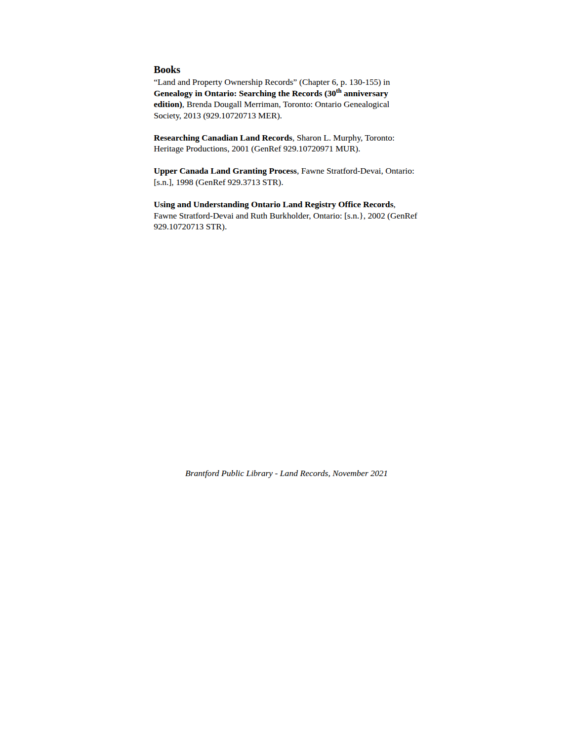Books
“Land and Property Ownership Records” (Chapter 6, p. 130-155) in Genealogy in Ontario: Searching the Records (30th anniversary edition), Brenda Dougall Merriman, Toronto: Ontario Genealogical Society, 2013 (929.10720713 MER).
Researching Canadian Land Records, Sharon L. Murphy, Toronto: Heritage Productions, 2001 (GenRef 929.10720971 MUR).
Upper Canada Land Granting Process, Fawne Stratford-Devai, Ontario: [s.n.], 1998 (GenRef 929.3713 STR).
Using and Understanding Ontario Land Registry Office Records, Fawne Stratford-Devai and Ruth Burkholder, Ontario: [s.n.}, 2002 (GenRef 929.10720713 STR).
Brantford Public Library - Land Records, November 2021